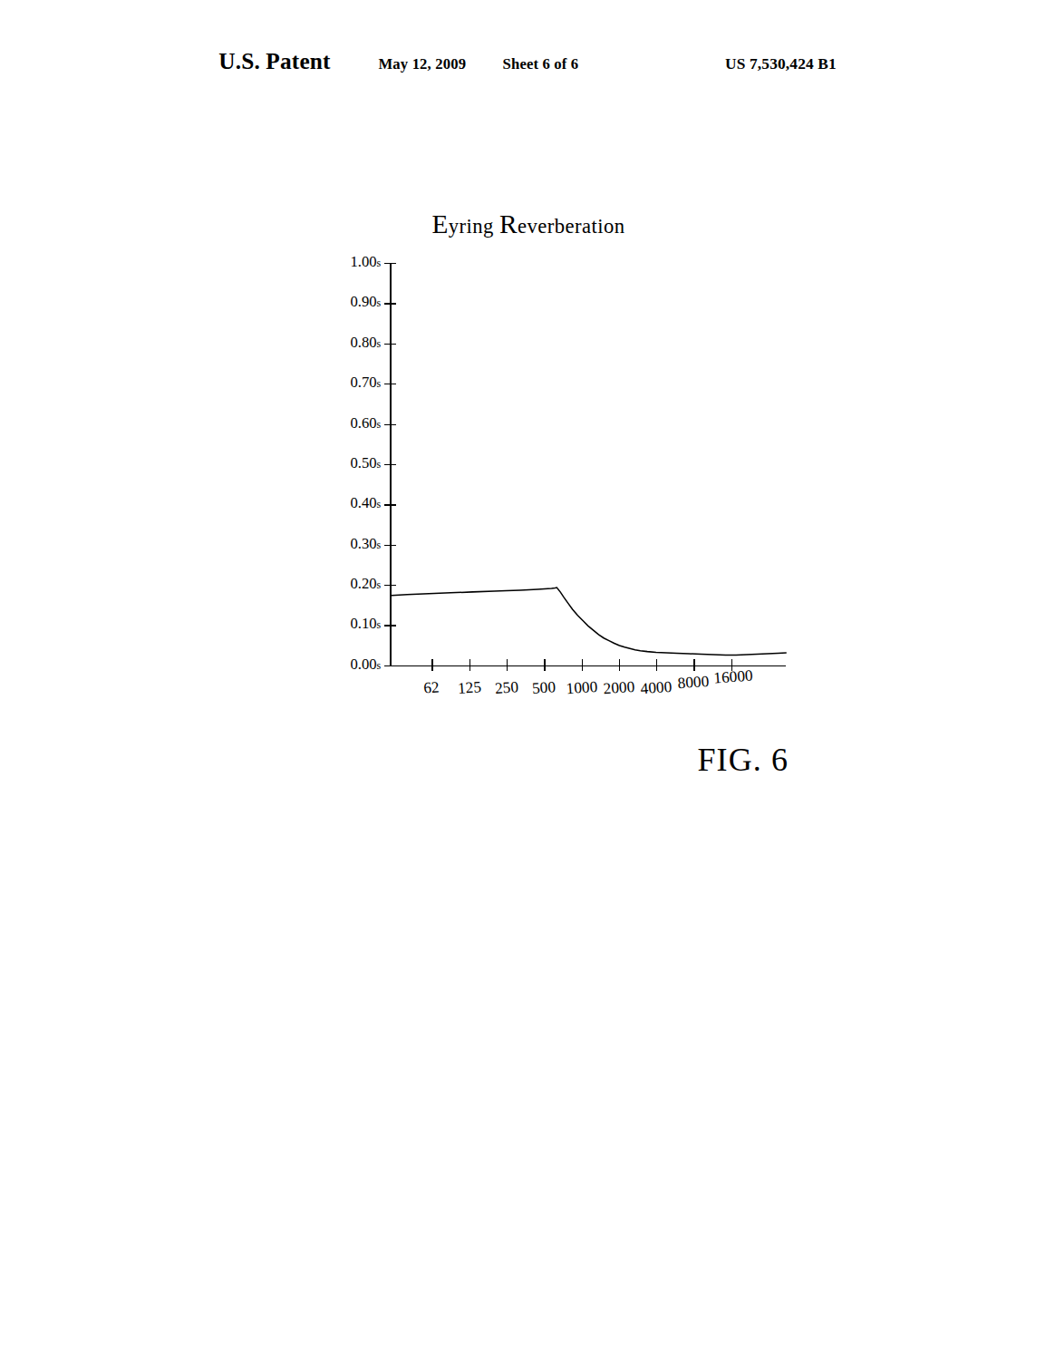U.S. Patent May 12, 2009 Sheet 6 of 6 US 7,530,424 B1
Eyring Reverberation
1.00s
0.90s
0.80s
0.70s
0.60s
0.50s
0.40s
0.30s
0.20s
0.10s
0.00s
62
125
250
500
1000
2000
4000
8000
16000
Curve: starts near 0.175s at far left, gentle decline to ~0.17 at 250 Hz, steep drop to ~0.02 by 1000 Hz, then nearly flat, slight rise past 8000 Hz
FIG. 6